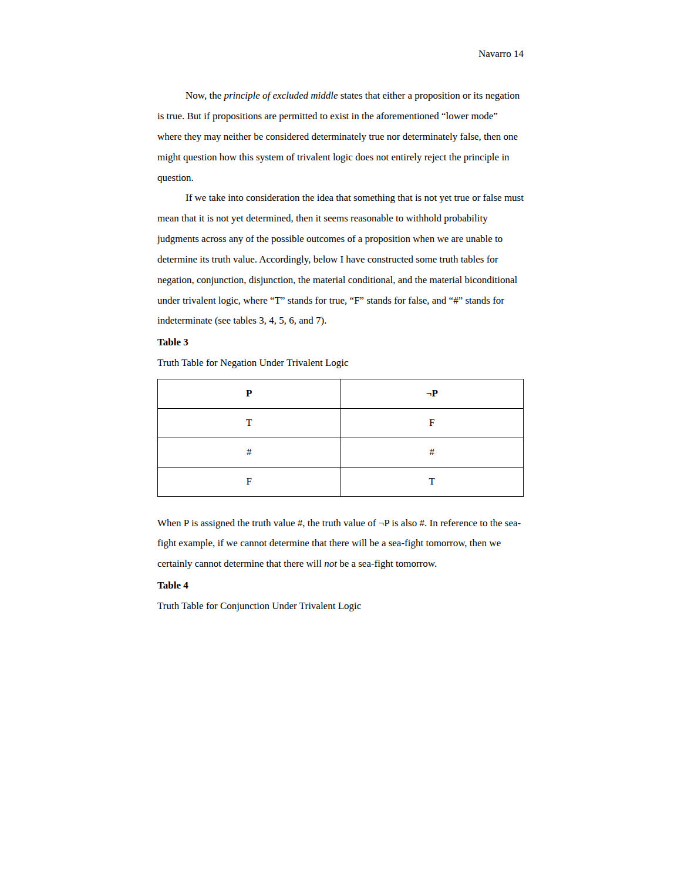Navarro 14
Now, the principle of excluded middle states that either a proposition or its negation is true. But if propositions are permitted to exist in the aforementioned “lower mode” where they may neither be considered determinately true nor determinately false, then one might question how this system of trivalent logic does not entirely reject the principle in question.
If we take into consideration the idea that something that is not yet true or false must mean that it is not yet determined, then it seems reasonable to withhold probability judgments across any of the possible outcomes of a proposition when we are unable to determine its truth value. Accordingly, below I have constructed some truth tables for negation, conjunction, disjunction, the material conditional, and the material biconditional under trivalent logic, where “T” stands for true, “F” stands for false, and “#” stands for indeterminate (see tables 3, 4, 5, 6, and 7).
Table 3
Truth Table for Negation Under Trivalent Logic
| P | ¬P |
| --- | --- |
| T | F |
| # | # |
| F | T |
When P is assigned the truth value #, the truth value of ¬P is also #. In reference to the sea-fight example, if we cannot determine that there will be a sea-fight tomorrow, then we certainly cannot determine that there will not be a sea-fight tomorrow.
Table 4
Truth Table for Conjunction Under Trivalent Logic